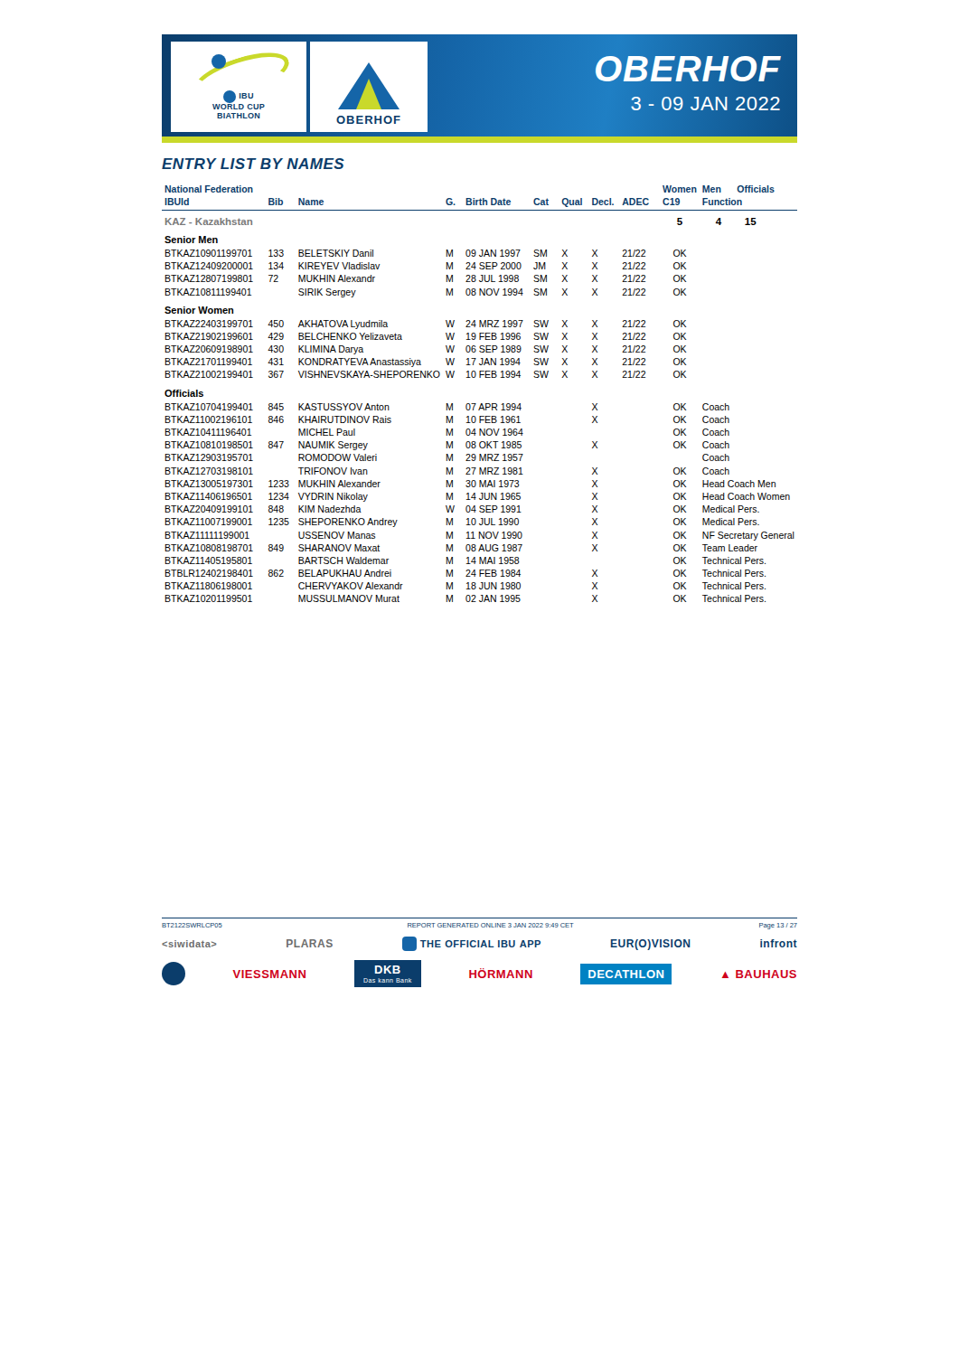IBU
WORLD CUP
BIATHLON
OBERHOF
OBERHOF
3 - 09 JAN 2022
ENTRY LIST BY NAMES
| National Federation | | | | | | | | Women | Men Officials |
| --- | --- | --- | --- | --- | --- | --- | --- | --- | --- |
| IBUId | Bib | Name | G. | Birth Date | Cat | Qual | Decl. | ADEC | C19 | Function |
| KAZ - Kazakhstan | 5 | 4 15 |
| Senior Men |
| BTKAZ10901199701 | 133 | BELETSKIY Danil | M | 09 JAN 1997 | SM | X | X | 21/22 | OK | |
| BTKAZ12409200001 | 134 | KIREYEV Vladislav | M | 24 SEP 2000 | JM | X | X | 21/22 | OK | |
| BTKAZ12807199801 | 72 | MUKHIN Alexandr | M | 28 JUL 1998 | SM | X | X | 21/22 | OK | |
| BTKAZ10811199401 | | SIRIK Sergey | M | 08 NOV 1994 | SM | X | X | 21/22 | OK | |
| Senior Women |
| BTKAZ22403199701 | 450 | AKHATOVA Lyudmila | W | 24 MRZ 1997 | SW | X | X | 21/22 | OK | |
| BTKAZ21902199601 | 429 | BELCHENKO Yelizaveta | W | 19 FEB 1996 | SW | X | X | 21/22 | OK | |
| BTKAZ20609198901 | 430 | KLIMINA Darya | W | 06 SEP 1989 | SW | X | X | 21/22 | OK | |
| BTKAZ21701199401 | 431 | KONDRATYEVA Anastassiya | W | 17 JAN 1994 | SW | X | X | 21/22 | OK | |
| BTKAZ21002199401 | 367 | VISHNEVSKAYA-SHEPORENKO | W | 10 FEB 1994 | SW | X | X | 21/22 | OK | |
| Officials |
| BTKAZ10704199401 | 845 | KASTUSSYOV Anton | M | 07 APR 1994 | | | X | | OK | Coach |
| BTKAZ11002196101 | 846 | KHAIRUTDINOV Rais | M | 10 FEB 1961 | | | X | | OK | Coach |
| BTKAZ10411196401 | | MICHEL Paul | M | 04 NOV 1964 | | | | | OK | Coach |
| BTKAZ10810198501 | 847 | NAUMIK Sergey | M | 08 OKT 1985 | | | X | | OK | Coach |
| BTKAZ12903195701 | | ROMODOW Valeri | M | 29 MRZ 1957 | | | | | | Coach |
| BTKAZ12703198101 | | TRIFONOV Ivan | M | 27 MRZ 1981 | | | X | | OK | Coach |
| BTKAZ13005197301 | 1233 | MUKHIN Alexander | M | 30 MAI 1973 | | | X | | OK | Head Coach Men |
| BTKAZ11406196501 | 1234 | VYDRIN Nikolay | M | 14 JUN 1965 | | | X | | OK | Head Coach Women |
| BTKAZ20409199101 | 848 | KIM Nadezhda | W | 04 SEP 1991 | | | X | | OK | Medical Pers. |
| BTKAZ11007199001 | 1235 | SHEPORENKO Andrey | M | 10 JUL 1990 | | | X | | OK | Medical Pers. |
| BTKAZ11111199001 | | USSENOV Manas | M | 11 NOV 1990 | | | X | | OK | NF Secretary General |
| BTKAZ10808198701 | 849 | SHARANOV Maxat | M | 08 AUG 1987 | | | X | | OK | Team Leader |
| BTKAZ11405195801 | | BARTSCH Waldemar | M | 14 MAI 1958 | | | | | OK | Technical Pers. |
| BTBLR12402198401 | 862 | BELAPUKHAU Andrei | M | 24 FEB 1984 | | | X | | OK | Technical Pers. |
| BTKAZ11806198001 | | CHERVYAKOV Alexandr | M | 18 JUN 1980 | | | X | | OK | Technical Pers. |
| BTKAZ10201199501 | | MUSSULMANOV Murat | M | 02 JAN 1995 | | | X | | OK | Technical Pers. |
BT2122SWRLCP05 REPORT GENERATED ONLINE 3 JAN 2022 9:49 CET Page 13 / 27
<siwidata> PLARAS THE OFFICIAL IBU APP EUR(O) VISION infront
VIESSMANN DKBDas kann Bank HÖRMANN DECATHLON ▲ BAUHAUS